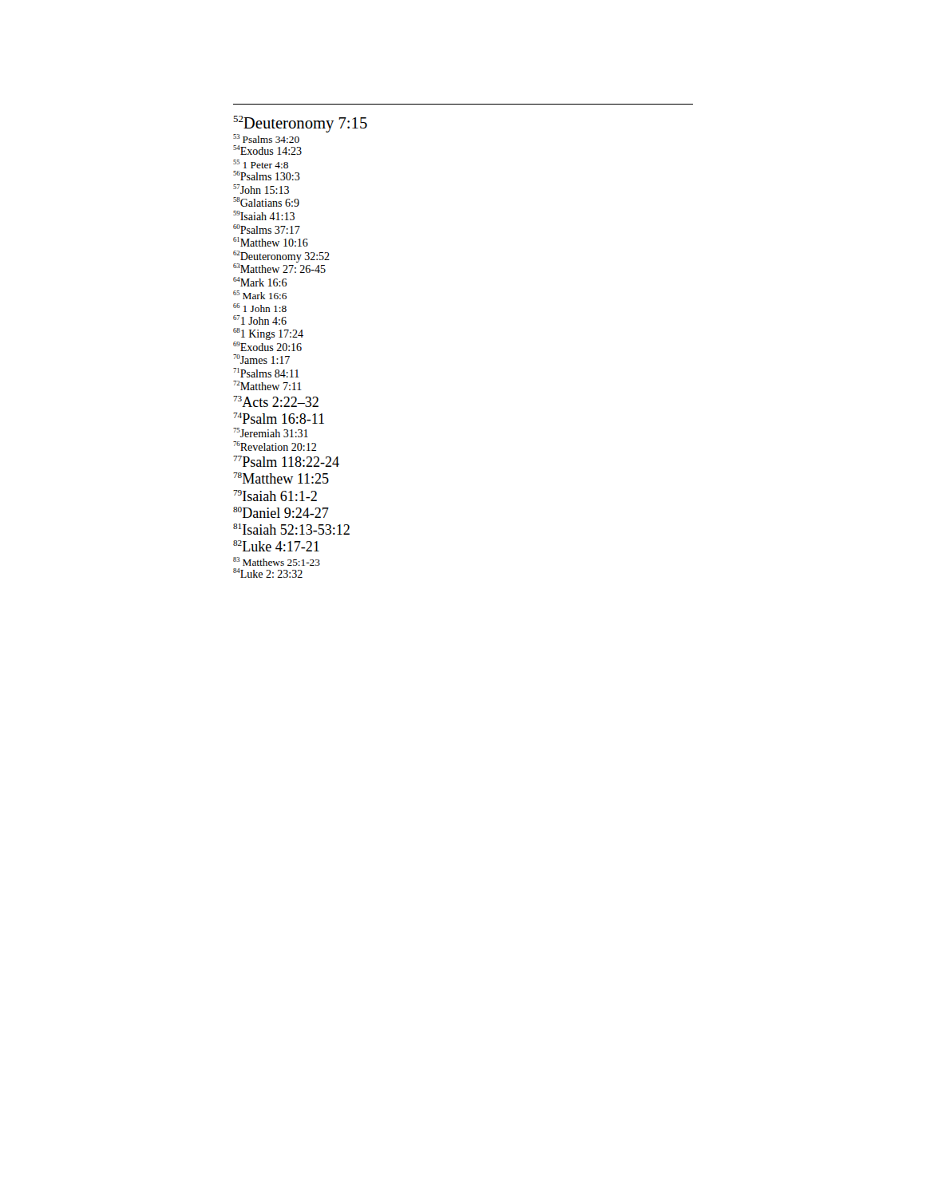52Deuteronomy 7:15
53 Psalms 34:20
54Exodus 14:23
55 1 Peter 4:8
56Psalms 130:3
57John 15:13
58Galatians 6:9
59Isaiah 41:13
60Psalms 37:17
61Matthew 10:16
62Deuteronomy 32:52
63Matthew 27: 26-45
64Mark 16:6
65 Mark 16:6
66 1 John 1:8
671 John 4:6
681 Kings 17:24
69Exodus 20:16
70James 1:17
71Psalms 84:11
72Matthew 7:11
73Acts 2:22–32
74Psalm 16:8-11
75Jeremiah 31:31
76Revelation 20:12
77Psalm 118:22-24
78Matthew 11:25
79Isaiah 61:1-2
80Daniel 9:24-27
81Isaiah 52:13-53:12
82Luke 4:17-21
83 Matthews 25:1-23
84Luke 2: 23:32